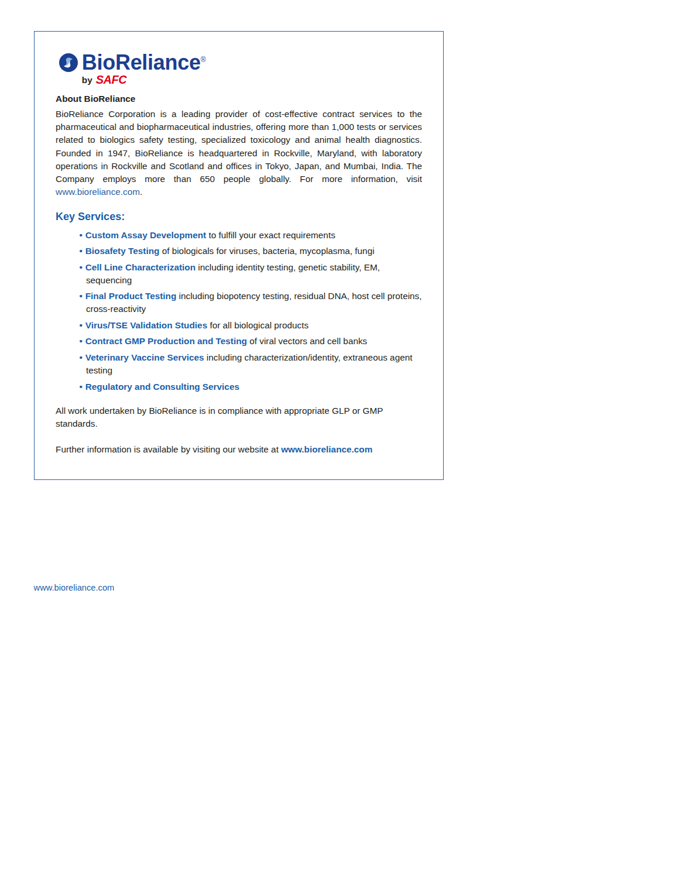BioReliance®
by SAFC
About BioReliance
BioReliance Corporation is a leading provider of cost-effective contract services to the pharmaceutical and biopharmaceutical industries, offering more than 1,000 tests or services related to biologics safety testing, specialized toxicology and animal health diagnostics. Founded in 1947, BioReliance is headquartered in Rockville, Maryland, with laboratory operations in Rockville and Scotland and offices in Tokyo, Japan, and Mumbai, India. The Company employs more than 650 people globally. For more information, visit www.bioreliance.com.
Key Services:
Custom Assay Development to fulfill your exact requirements
Biosafety Testing of biologicals for viruses, bacteria, mycoplasma, fungi
Cell Line Characterization including identity testing, genetic stability, EM, sequencing
Final Product Testing including biopotency testing, residual DNA, host cell proteins, cross-reactivity
Virus/TSE Validation Studies for all biological products
Contract GMP Production and Testing of viral vectors and cell banks
Veterinary Vaccine Services including characterization/identity, extraneous agent testing
Regulatory and Consulting Services
All work undertaken by BioReliance is in compliance with appropriate GLP or GMP standards.
Further information is available by visiting our website at www.bioreliance.com
www.bioreliance.com